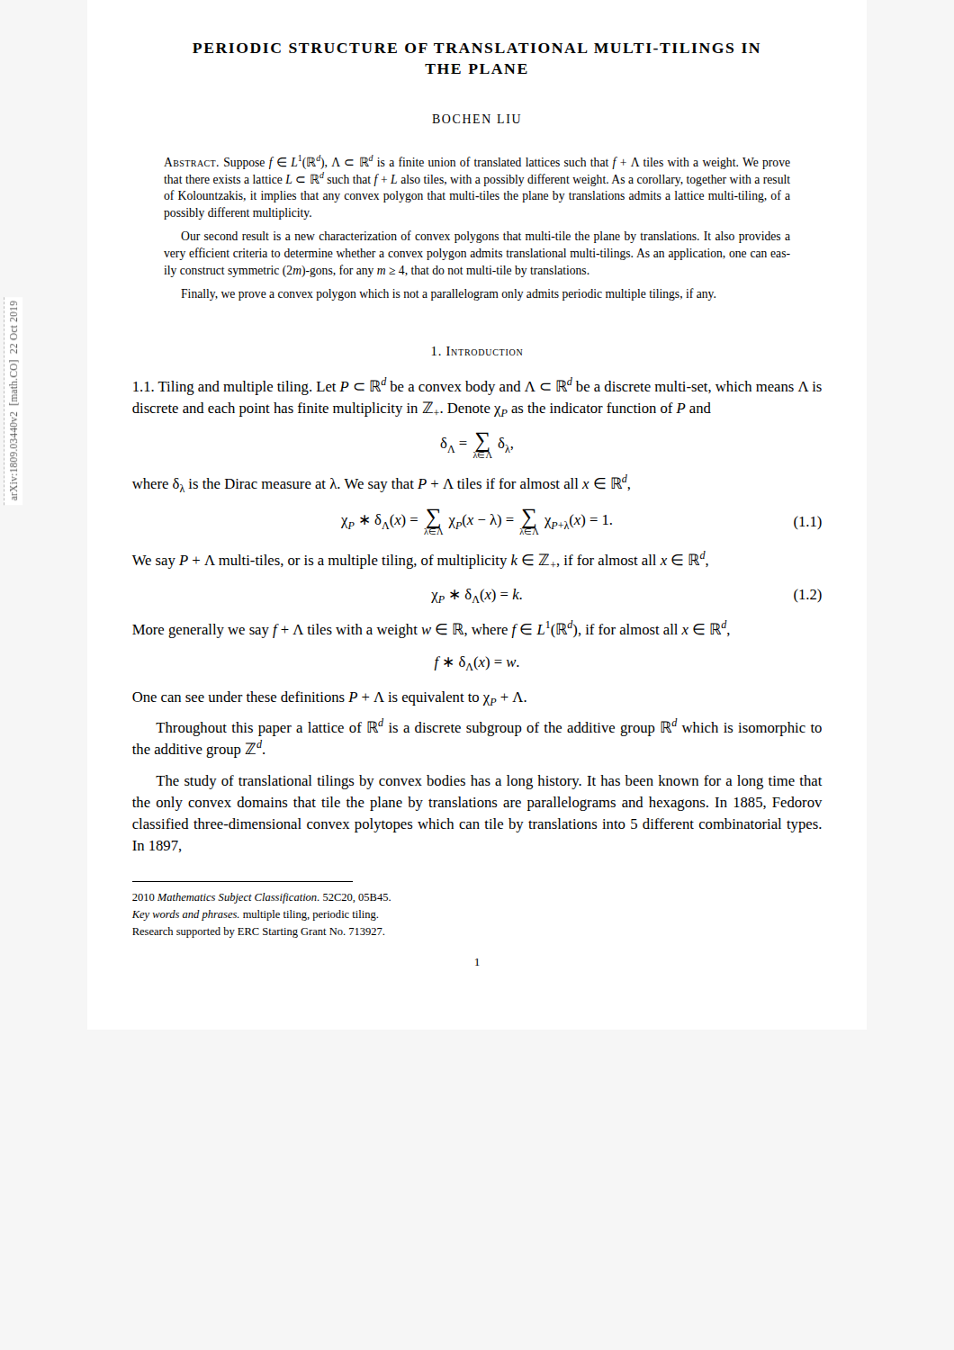arXiv:1809.03440v2 [math.CO] 22 Oct 2019
Periodic structure of translational multi-tilings in
the plane
Bochen Liu
Abstract. Suppose f ∈ L1(ℝd), Λ ⊂ ℝd is a finite union of translated lattices such that f + Λ tiles with a weight. We prove that there exists a lattice L ⊂ ℝd such that f + L also tiles, with a possibly different weight. As a corollary, together with a result of Kolountzakis, it implies that any convex polygon that multi-tiles the plane by translations admits a lattice multi-tiling, of a possibly different multiplicity.
Our second result is a new characterization of convex polygons that multi-tile the plane by translations. It also provides a very efficient criteria to determine whether a convex polygon admits translational multi-tilings. As an application, one can easily construct symmetric (2m)-gons, for any m ≥ 4, that do not multi-tile by translations.
Finally, we prove a convex polygon which is not a parallelogram only admits periodic multiple tilings, if any.
1. Introduction
1.1. Tiling and multiple tiling.
Let P ⊂ ℝd be a convex body and Λ ⊂ ℝd be a discrete multi-set, which means Λ is discrete and each point has finite multiplicity in ℤ+. Denote χP as the indicator function of P and
δΛ = ∑λ∈Λ δλ,
where δλ is the Dirac measure at λ. We say that P + Λ tiles if for almost all x ∈ ℝd,
χP ∗ δΛ(x) = ∑λ∈Λ χP(x − λ) = ∑λ∈Λ χP+λ(x) = 1. (1.1)
We say P + Λ multi-tiles, or is a multiple tiling, of multiplicity k ∈ ℤ+, if for almost all x ∈ ℝd,
χP ∗ δΛ(x) = k. (1.2)
More generally we say f + Λ tiles with a weight w ∈ ℝ, where f ∈ L1(ℝd), if for almost all x ∈ ℝd,
f ∗ δΛ(x) = w.
One can see under these definitions P + Λ is equivalent to χP + Λ.
Throughout this paper a lattice of ℝd is a discrete subgroup of the additive group ℝd which is isomorphic to the additive group ℤd.
The study of translational tilings by convex bodies has a long history. It has been known for a long time that the only convex domains that tile the plane by translations are parallelograms and hexagons. In 1885, Fedorov classified three-dimensional convex polytopes which can tile by translations into 5 different combinatorial types. In 1897,
2010 Mathematics Subject Classification. 52C20, 05B45.
Key words and phrases. multiple tiling, periodic tiling.
Research supported by ERC Starting Grant No. 713927.
1